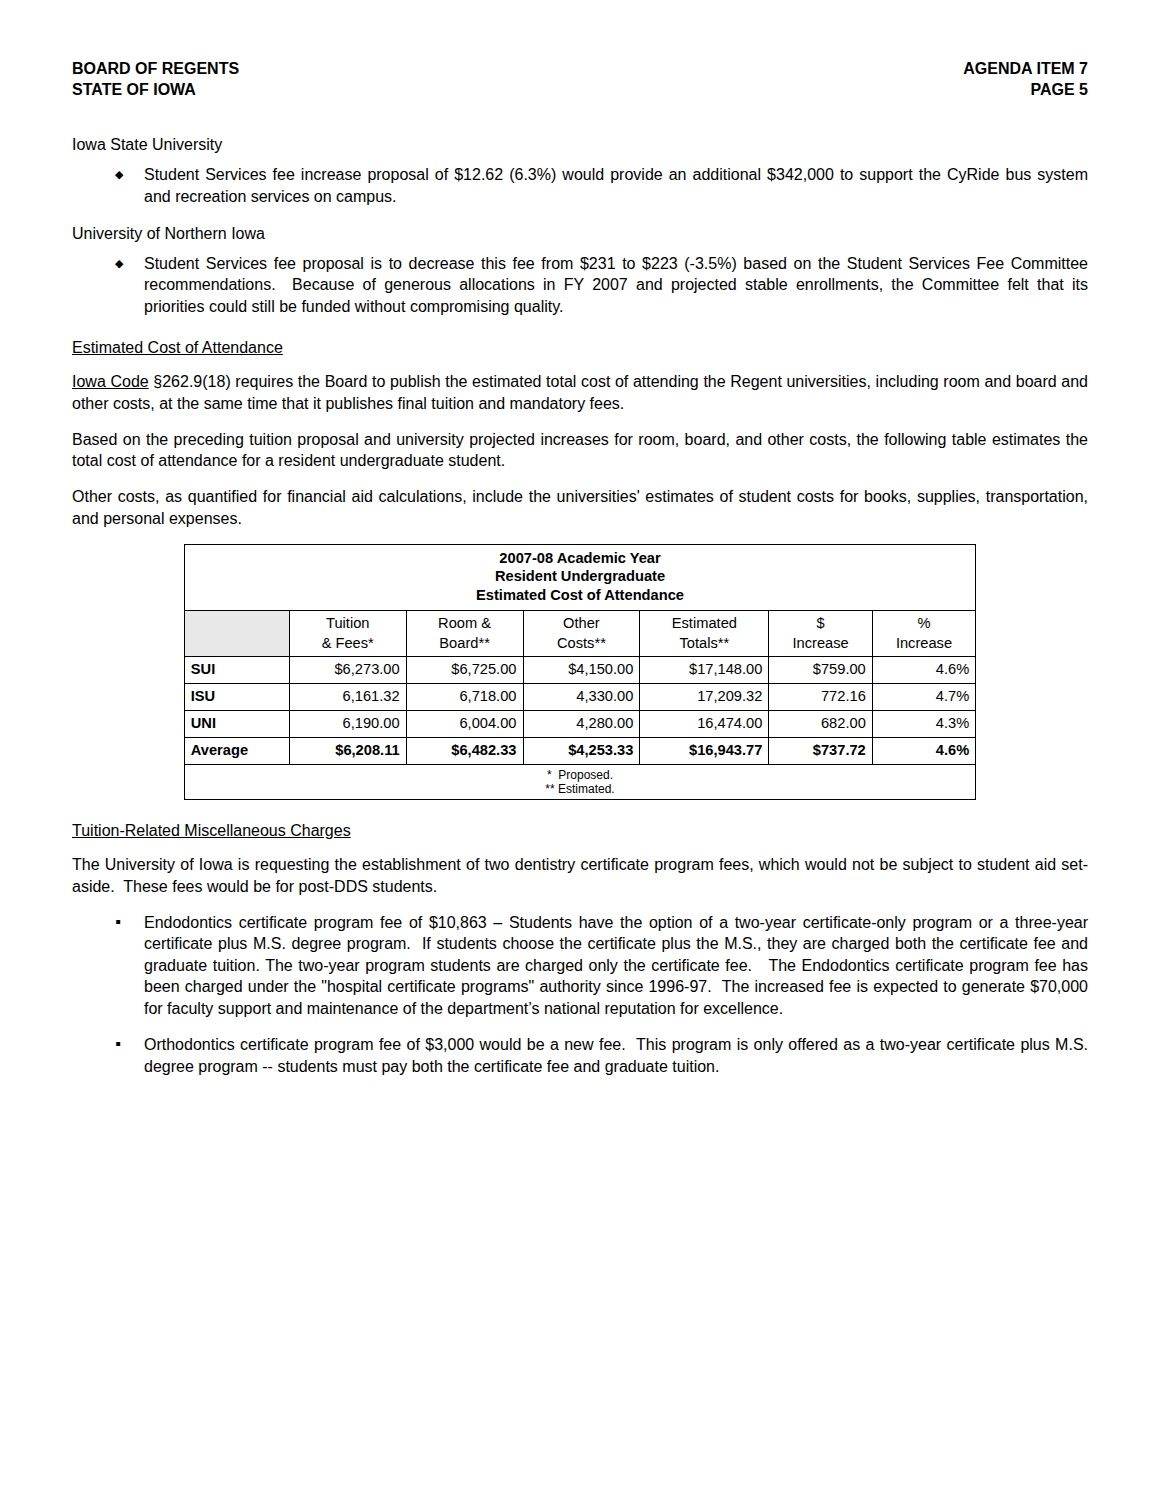BOARD OF REGENTS STATE OF IOWA
AGENDA ITEM 7 PAGE 5
Iowa State University
Student Services fee increase proposal of $12.62 (6.3%) would provide an additional $342,000 to support the CyRide bus system and recreation services on campus.
University of Northern Iowa
Student Services fee proposal is to decrease this fee from $231 to $223 (-3.5%) based on the Student Services Fee Committee recommendations. Because of generous allocations in FY 2007 and projected stable enrollments, the Committee felt that its priorities could still be funded without compromising quality.
Estimated Cost of Attendance
Iowa Code §262.9(18) requires the Board to publish the estimated total cost of attending the Regent universities, including room and board and other costs, at the same time that it publishes final tuition and mandatory fees.
Based on the preceding tuition proposal and university projected increases for room, board, and other costs, the following table estimates the total cost of attendance for a resident undergraduate student.
Other costs, as quantified for financial aid calculations, include the universities' estimates of student costs for books, supplies, transportation, and personal expenses.
2007-08 Academic Year Resident Undergraduate Estimated Cost of Attendance
| | Tuition & Fees* | Room & Board** | Other Costs** | Estimated Totals** | $ Increase | % Increase |
| --- | --- | --- | --- | --- | --- | --- |
| SUI | $6,273.00 | $6,725.00 | $4,150.00 | $17,148.00 | $759.00 | 4.6% |
| ISU | 6,161.32 | 6,718.00 | 4,330.00 | 17,209.32 | 772.16 | 4.7% |
| UNI | 6,190.00 | 6,004.00 | 4,280.00 | 16,474.00 | 682.00 | 4.3% |
| Average | $6,208.11 | $6,482.33 | $4,253.33 | $16,943.77 | $737.72 | 4.6% |
| * Proposed. ** Estimated. |
Tuition-Related Miscellaneous Charges
The University of Iowa is requesting the establishment of two dentistry certificate program fees, which would not be subject to student aid set-aside. These fees would be for post-DDS students.
Endodontics certificate program fee of $10,863 – Students have the option of a two-year certificate-only program or a three-year certificate plus M.S. degree program. If students choose the certificate plus the M.S., they are charged both the certificate fee and graduate tuition. The two-year program students are charged only the certificate fee. The Endodontics certificate program fee has been charged under the "hospital certificate programs" authority since 1996-97. The increased fee is expected to generate $70,000 for faculty support and maintenance of the department’s national reputation for excellence.
Orthodontics certificate program fee of $3,000 would be a new fee. This program is only offered as a two-year certificate plus M.S. degree program -- students must pay both the certificate fee and graduate tuition.